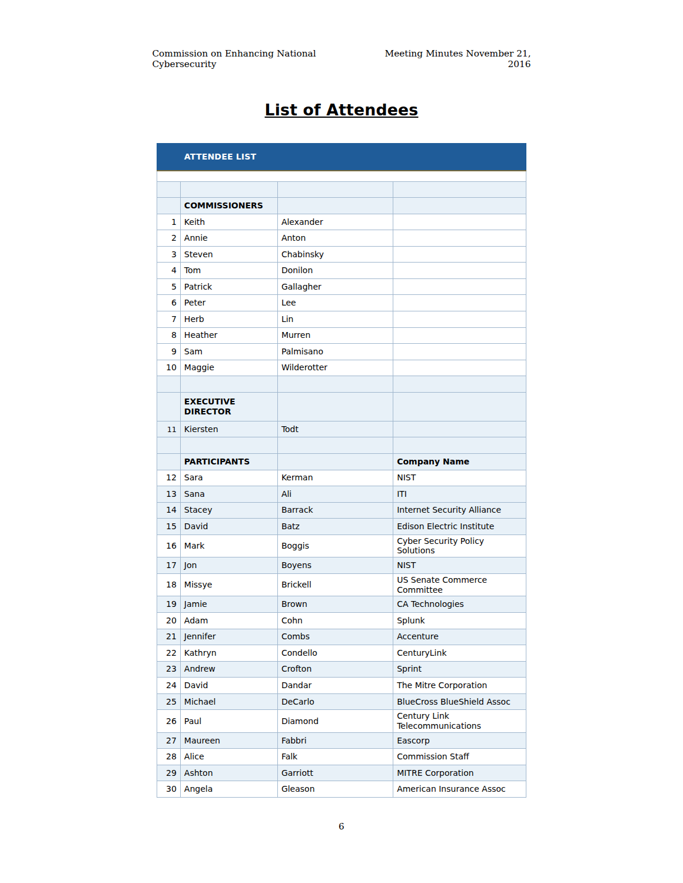Commission on Enhancing National Cybersecurity
Meeting Minutes November 21, 2016
List of Attendees
| | ATTENDEE LIST | | |
| | COMMISSIONERS | | |
| 1 | Keith | Alexander | |
| 2 | Annie | Anton | |
| 3 | Steven | Chabinsky | |
| 4 | Tom | Donilon | |
| 5 | Patrick | Gallagher | |
| 6 | Peter | Lee | |
| 7 | Herb | Lin | |
| 8 | Heather | Murren | |
| 9 | Sam | Palmisano | |
| 10 | Maggie | Wilderotter | |
| | EXECUTIVE DIRECTOR | | |
| 11 | Kiersten | Todt | |
| | PARTICIPANTS | | Company Name |
| 12 | Sara | Kerman | NIST |
| 13 | Sana | Ali | ITI |
| 14 | Stacey | Barrack | Internet Security Alliance |
| 15 | David | Batz | Edison Electric Institute |
| 16 | Mark | Boggis | Cyber Security Policy Solutions |
| 17 | Jon | Boyens | NIST |
| 18 | Missye | Brickell | US Senate Commerce Committee |
| 19 | Jamie | Brown | CA Technologies |
| 20 | Adam | Cohn | Splunk |
| 21 | Jennifer | Combs | Accenture |
| 22 | Kathryn | Condello | CenturyLink |
| 23 | Andrew | Crofton | Sprint |
| 24 | David | Dandar | The Mitre Corporation |
| 25 | Michael | DeCarlo | BlueCross BlueShield Assoc |
| 26 | Paul | Diamond | Century Link Telecommunications |
| 27 | Maureen | Fabbri | Eascorp |
| 28 | Alice | Falk | Commission Staff |
| 29 | Ashton | Garriott | MITRE Corporation |
| 30 | Angela | Gleason | American Insurance Assoc |
6